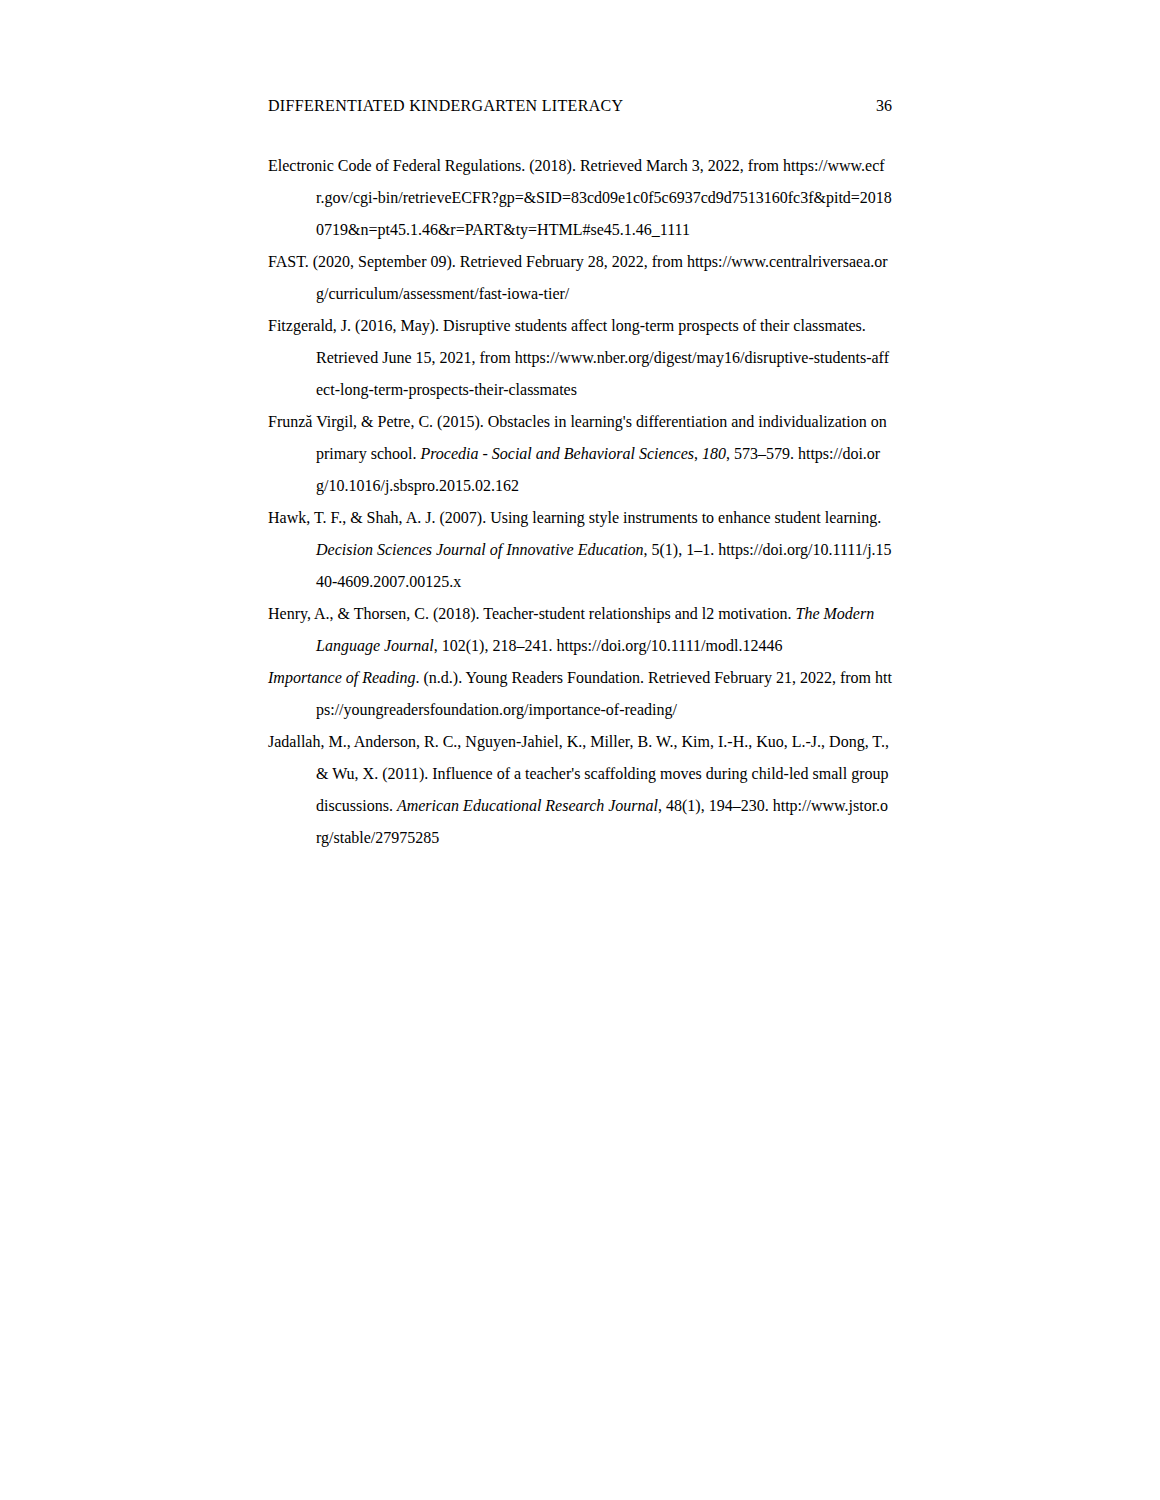Differentiated Kindergarten Literacy
36
Electronic Code of Federal Regulations. (2018). Retrieved March 3, 2022, from https://www.ecfr.gov/cgi-bin/retrieveECFR?gp=&SID=83cd09e1c0f5c6937cd9d7513160fc3f&pitd=20180719&n=pt45.1.46&r=PART&ty=HTML#se45.1.46_1111
FAST. (2020, September 09). Retrieved February 28, 2022, from https://www.centralriversaea.org/curriculum/assessment/fast-iowa-tier/
Fitzgerald, J. (2016, May). Disruptive students affect long-term prospects of their classmates. Retrieved June 15, 2021, from https://www.nber.org/digest/may16/disruptive-students-affect-long-term-prospects-their-classmates
Frunză Virgil, & Petre, C. (2015). Obstacles in learning's differentiation and individualization on primary school. Procedia - Social and Behavioral Sciences, 180, 573–579. https://doi.org/10.1016/j.sbspro.2015.02.162
Hawk, T. F., & Shah, A. J. (2007). Using learning style instruments to enhance student learning. Decision Sciences Journal of Innovative Education, 5(1), 1–1. https://doi.org/10.1111/j.1540-4609.2007.00125.x
Henry, A., & Thorsen, C. (2018). Teacher-student relationships and l2 motivation. The Modern Language Journal, 102(1), 218–241. https://doi.org/10.1111/modl.12446
Importance of Reading. (n.d.). Young Readers Foundation. Retrieved February 21, 2022, from https://youngreadersfoundation.org/importance-of-reading/
Jadallah, M., Anderson, R. C., Nguyen-Jahiel, K., Miller, B. W., Kim, I.-H., Kuo, L.-J., Dong, T., & Wu, X. (2011). Influence of a teacher's scaffolding moves during child-led small group discussions. American Educational Research Journal, 48(1), 194–230. http://www.jstor.org/stable/27975285